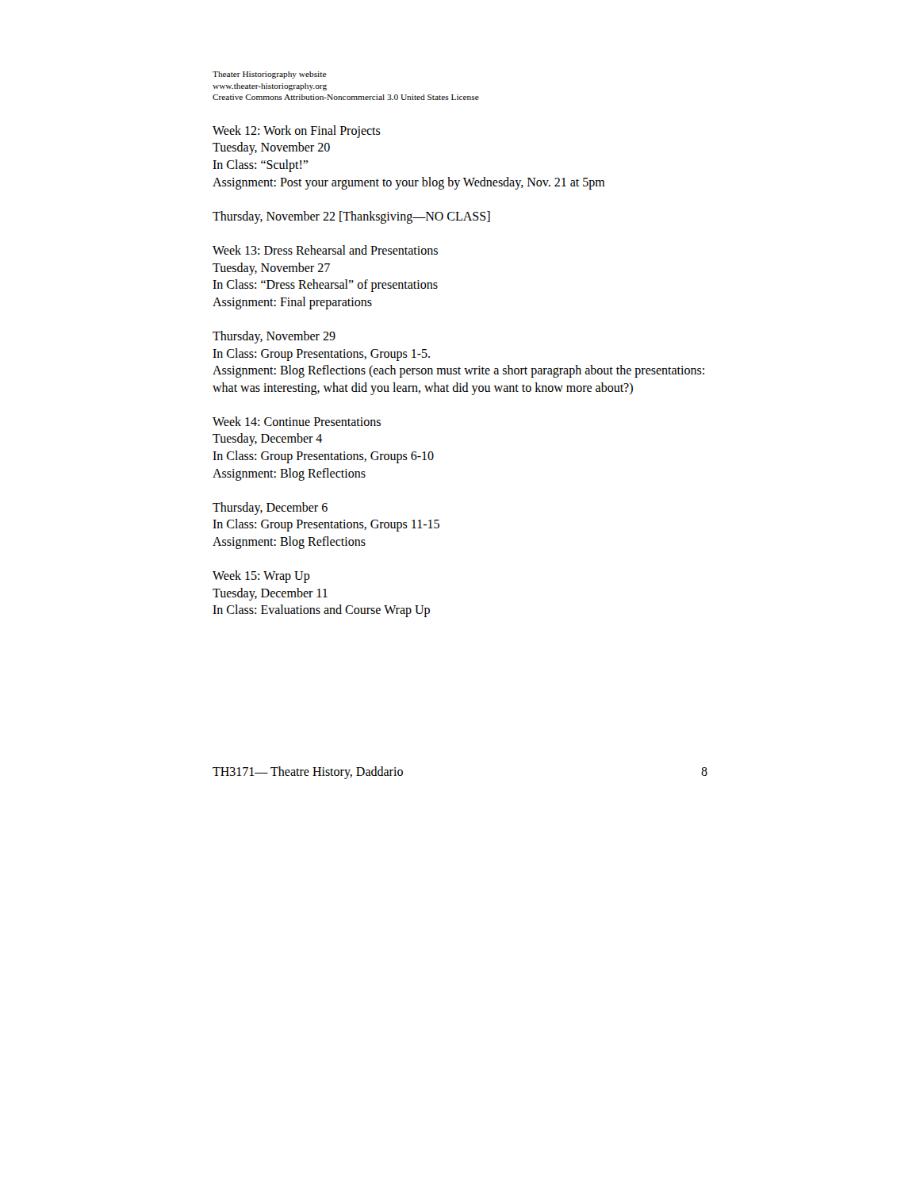Theater Historiography website
www.theater-historiography.org
Creative Commons Attribution-Noncommercial 3.0 United States License
Week 12: Work on Final Projects
Tuesday, November 20
In Class: “Sculpt!”
Assignment: Post your argument to your blog by Wednesday, Nov. 21 at 5pm
Thursday, November 22 [Thanksgiving—NO CLASS]
Week 13: Dress Rehearsal and Presentations
Tuesday, November 27
In Class: “Dress Rehearsal” of presentations
Assignment: Final preparations
Thursday, November 29
In Class: Group Presentations, Groups 1-5.
Assignment: Blog Reflections (each person must write a short paragraph about the presentations: what was interesting, what did you learn, what did you want to know more about?)
Week 14: Continue Presentations
Tuesday, December 4
In Class: Group Presentations, Groups 6-10
Assignment: Blog Reflections
Thursday, December 6
In Class: Group Presentations, Groups 11-15
Assignment: Blog Reflections
Week 15: Wrap Up
Tuesday, December 11
In Class: Evaluations and Course Wrap Up
TH3171— Theatre History, Daddario 8